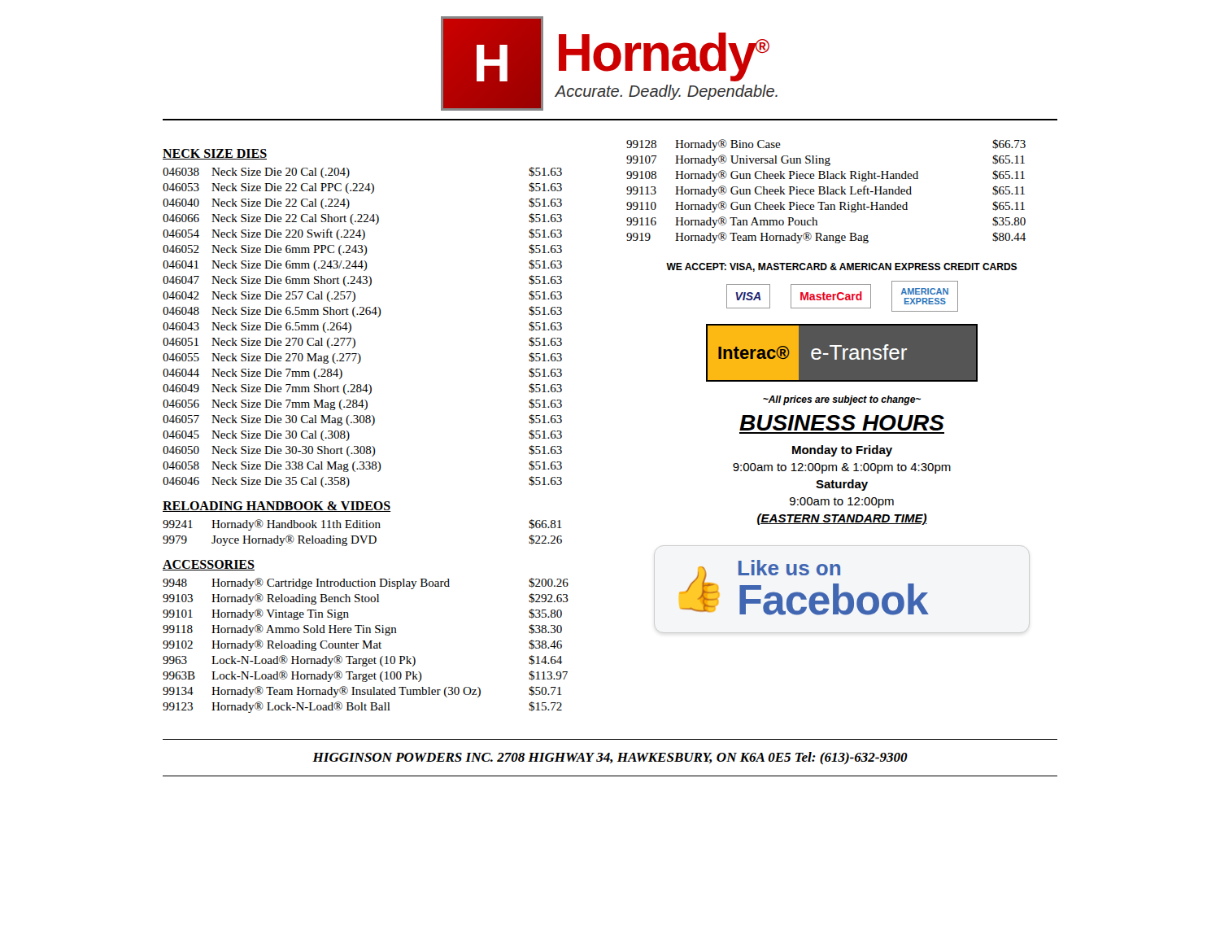H
Hornady®
Accurate. Deadly. Dependable.
NECK SIZE DIES
| 046038 | Neck Size Die 20 Cal (.204) | $51.63 |
| 046053 | Neck Size Die 22 Cal PPC (.224) | $51.63 |
| 046040 | Neck Size Die 22 Cal (.224) | $51.63 |
| 046066 | Neck Size Die 22 Cal Short (.224) | $51.63 |
| 046054 | Neck Size Die 220 Swift (.224) | $51.63 |
| 046052 | Neck Size Die 6mm PPC (.243) | $51.63 |
| 046041 | Neck Size Die 6mm (.243/.244) | $51.63 |
| 046047 | Neck Size Die 6mm Short (.243) | $51.63 |
| 046042 | Neck Size Die 257 Cal (.257) | $51.63 |
| 046048 | Neck Size Die 6.5mm Short (.264) | $51.63 |
| 046043 | Neck Size Die 6.5mm (.264) | $51.63 |
| 046051 | Neck Size Die 270 Cal (.277) | $51.63 |
| 046055 | Neck Size Die 270 Mag (.277) | $51.63 |
| 046044 | Neck Size Die 7mm (.284) | $51.63 |
| 046049 | Neck Size Die 7mm Short (.284) | $51.63 |
| 046056 | Neck Size Die 7mm Mag (.284) | $51.63 |
| 046057 | Neck Size Die 30 Cal Mag (.308) | $51.63 |
| 046045 | Neck Size Die 30 Cal (.308) | $51.63 |
| 046050 | Neck Size Die 30-30 Short (.308) | $51.63 |
| 046058 | Neck Size Die 338 Cal Mag (.338) | $51.63 |
| 046046 | Neck Size Die 35 Cal (.358) | $51.63 |
RELOADING HANDBOOK & VIDEOS
| 99241 | Hornady® Handbook 11th Edition | $66.81 |
| 9979 | Joyce Hornady® Reloading DVD | $22.26 |
ACCESSORIES
| 9948 | Hornady® Cartridge Introduction Display Board | $200.26 |
| 99103 | Hornady® Reloading Bench Stool | $292.63 |
| 99101 | Hornady® Vintage Tin Sign | $35.80 |
| 99118 | Hornady® Ammo Sold Here Tin Sign | $38.30 |
| 99102 | Hornady® Reloading Counter Mat | $38.46 |
| 9963 | Lock-N-Load® Hornady® Target (10 Pk) | $14.64 |
| 9963B | Lock-N-Load® Hornady® Target (100 Pk) | $113.97 |
| 99134 | Hornady® Team Hornady® Insulated Tumbler (30 Oz) | $50.71 |
| 99123 | Hornady® Lock-N-Load® Bolt Ball | $15.72 |
| 99128 | Hornady® Bino Case | $66.73 |
| 99107 | Hornady® Universal Gun Sling | $65.11 |
| 99108 | Hornady® Gun Cheek Piece Black Right-Handed | $65.11 |
| 99113 | Hornady® Gun Cheek Piece Black Left-Handed | $65.11 |
| 99110 | Hornady® Gun Cheek Piece Tan Right-Handed | $65.11 |
| 99116 | Hornady® Tan Ammo Pouch | $35.80 |
| 9919 | Hornady® Team Hornady® Range Bag | $80.44 |
WE ACCEPT: VISA, MASTERCARD & AMERICAN EXPRESS CREDIT CARDS
VISA
MasterCard
AMERICAN
EXPRESS
Interac®
e-Transfer
~All prices are subject to change~
BUSINESS HOURS
Monday to Friday
9:00am to 12:00pm & 1:00pm to 4:30pm
Saturday
9:00am to 12:00pm
(EASTERN STANDARD TIME)
👍
Like us on
Facebook
HIGGINSON POWDERS INC. 2708 HIGHWAY 34, HAWKESBURY, ON K6A 0E5 Tel: (613)-632-9300